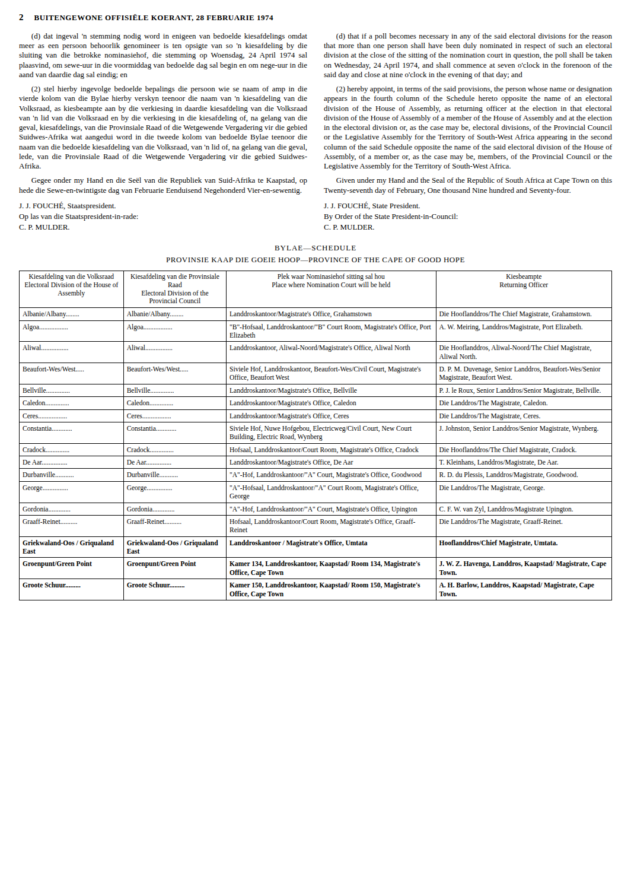2 BUITENGEWONE OFFISIËLE KOERANT, 28 FEBRUARIE 1974
(d) dat ingeval 'n stemming nodig word in enigeen van bedoelde kiesafdelings omdat meer as een persoon behoorlik genomineer is ten opsigte van so 'n kiesafdeling by die sluiting van die betrokke nominasiehof, die stemming op Woensdag, 24 April 1974 sal plaasvind, om sewe-uur in die voormiddag van bedoelde dag sal begin en om nege-uur in die aand van daardie dag sal eindig; en
(2) stel hierby ingevolge bedoelde bepalings die persoon wie se naam of amp in die vierde kolom van die Bylae hierby verskyn teenoor die naam van 'n kiesafdeling van die Volksraad, as kiesbeampte aan by die verkiesing in daardie kiesafdeling van die Volksraad van 'n lid van die Volksraad en by die verkiesing in die kiesafdeling of, na gelang van die geval, kiesafdelings, van die Provinsiale Raad of die Wetgewende Vergadering vir die gebied Suidwes-Afrika wat aangedui word in die tweede kolom van bedoelde Bylae teenoor die naam van die bedoelde kiesafdeling van die Volksraad, van 'n lid of, na gelang van die geval, lede, van die Provinsiale Raad of die Wetgewende Vergadering vir die gebied Suidwes-Afrika.
Gegee onder my Hand en die Seël van die Republiek van Suid-Afrika te Kaapstad, op hede die Sewe-en-twintigste dag van Februarie Eenduisend Negehonderd Vier-en-sewentig.
J. J. FOUCHÉ, Staatspresident.
Op las van die Staatspresident-in-rade:
C. P. MULDER.
(d) that if a poll becomes necessary in any of the said electoral divisions for the reason that more than one person shall have been duly nominated in respect of such an electoral division at the close of the sitting of the nomination court in question, the poll shall be taken on Wednesday, 24 April 1974, and shall commence at seven o'clock in the forenoon of the said day and close at nine o'clock in the evening of that day; and
(2) hereby appoint, in terms of the said provisions, the person whose name or designation appears in the fourth column of the Schedule hereto opposite the name of an electoral division of the House of Assembly, as returning officer at the election in that electoral division of the House of Assembly of a member of the House of Assembly and at the election in the electoral division or, as the case may be, electoral divisions, of the Provincial Council or the Legislative Assembly for the Territory of South-West Africa appearing in the second column of the said Schedule opposite the name of the said electoral division of the House of Assembly, of a member or, as the case may be, members, of the Provincial Council or the Legislative Assembly for the Territory of South-West Africa.
Given under my Hand and the Seal of the Republic of South Africa at Cape Town on this Twenty-seventh day of February, One thousand Nine hundred and Seventy-four.
J. J. FOUCHÉ, State President.
By Order of the State President-in-Council:
C. P. MULDER.
BYLAE—SCHEDULE
PROVINSIE KAAP DIE GOEIE HOOP—PROVINCE OF THE CAPE OF GOOD HOPE
| Kiesafdeling van die Volksraad Electoral Division of the House of Assembly | Kiesafdeling van die Provinsiale Raad Electoral Division of the Provincial Council | Plek waar Nominasiehof sitting sal hou Place where Nomination Court will be held | Kiesbeampte Returning Officer |
| --- | --- | --- | --- |
| Albanie/Albany........ | Albanie/Albany........ | Landdroskantoor/Magistrate's Office, Grahamstown | Die Hooflanddros/The Chief Magistrate, Grahamstown. |
| Algoa................. | Algoa................. | "B"-Hofsaal, Landdroskantoor/"B" Court Room, Magistrate's Office, Port Elizabeth | A. W. Meiring, Landdros/Magistrate, Port Elizabeth. |
| Aliwal................ | Aliwal................ | Landdroskantoor, Aliwal-Noord/Magistrate's Office, Aliwal North | Die Hooflanddros, Aliwal-Noord/The Chief Magistrate, Aliwal North. |
| Beaufort-Wes/West..... | Beaufort-Wes/West..... | Siviele Hof, Landdroskantoor, Beaufort-Wes/Civil Court, Magistrate's Office, Beaufort West | D. P. M. Duvenage, Senior Landdros, Beaufort-Wes/Senior Magistrate, Beaufort West. |
| Bellville.............. | Bellville.............. | Landdroskantoor/Magistrate's Office, Bellville | P. J. le Roux, Senior Landdros/Senior Magistrate, Bellville. |
| Caledon.............. | Caledon.............. | Landdroskantoor/Magistrate's Office, Caledon | Die Landdros/The Magistrate, Caledon. |
| Ceres................. | Ceres................. | Landdroskantoor/Magistrate's Office, Ceres | Die Landdros/The Magistrate, Ceres. |
| Constantia............ | Constantia............ | Siviele Hof, Nuwe Hofgebou, Electricweg/Civil Court, New Court Building, Electric Road, Wynberg | J. Johnston, Senior Landdros/Senior Magistrate, Wynberg. |
| Cradock.............. | Cradock.............. | Hofsaal, Landdroskantoor/Court Room, Magistrate's Office, Cradock | Die Hooflanddros/The Chief Magistrate, Cradock. |
| De Aar............... | De Aar............... | Landdroskantoor/Magistrate's Office, De Aar | T. Kleinhans, Landdros/Magistrate, De Aar. |
| Durbanville........... | Durbanville........... | "A"-Hof, Landdroskantoor/"A" Court, Magistrate's Office, Goodwood | R. D. du Plessis, Landdros/Magistrate, Goodwood. |
| George............... | George............... | "A"-Hofsaal, Landdroskantoor/"A" Court Room, Magistrate's Office, George | Die Landdros/The Magistrate, George. |
| Gordonia............. | Gordonia............. | "A"-Hof, Landdroskantoor/"A" Court, Magistrate's Office, Upington | C. F. W. van Zyl, Landdros/Magistrate Upington. |
| Graaff-Reinet.......... | Graaff-Reinet.......... | Hofsaal, Landdroskantoor/Court Room, Magistrate's Office, Graaff-Reinet | Die Landdros/The Magistrate, Graaff-Reinet. |
| Griekwaland-Oos / Griqualand East | Griekwaland-Oos / Griqualand East | Landdroskantoor / Magistrate's Office, Umtata | Hooflanddros/Chief Magistrate, Umtata. |
| Groenpunt/Green Point | Groenpunt/Green Point | Kamer 134, Landdroskantoor, Kaapstad/ Room 134, Magistrate's Office, Cape Town | J. W. Z. Havenga, Landdros, Kaapstad/ Magistrate, Cape Town. |
| Groote Schuur......... | Groote Schuur......... | Kamer 150, Landdroskantoor, Kaapstad/ Room 150, Magistrate's Office, Cape Town | A. H. Barlow, Landdros, Kaapstad/ Magistrate, Cape Town. |